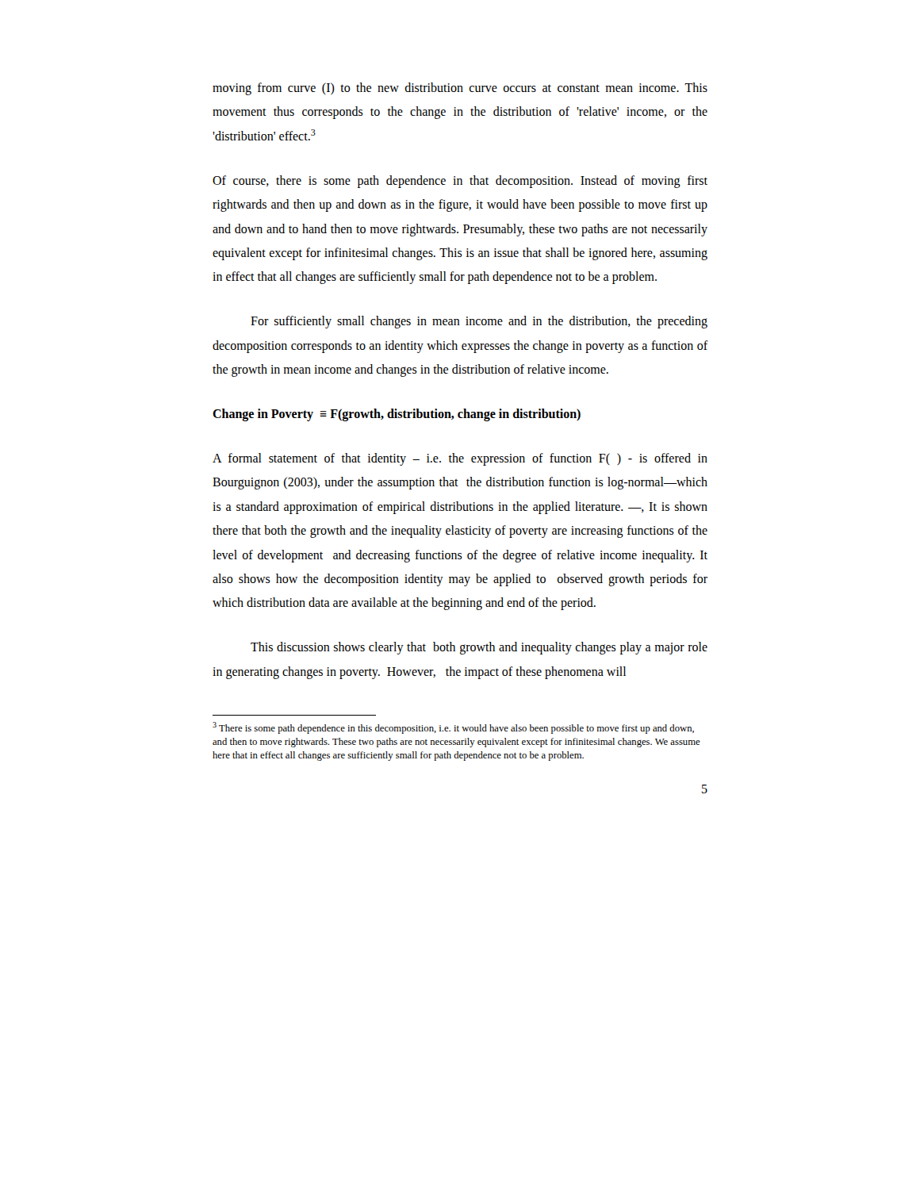moving from curve (I) to the new distribution curve occurs at constant mean income. This movement thus corresponds to the change in the distribution of 'relative' income, or the 'distribution' effect.3
Of course, there is some path dependence in that decomposition. Instead of moving first rightwards and then up and down as in the figure, it would have been possible to move first up and down and to hand then to move rightwards. Presumably, these two paths are not necessarily equivalent except for infinitesimal changes. This is an issue that shall be ignored here, assuming in effect that all changes are sufficiently small for path dependence not to be a problem.
For sufficiently small changes in mean income and in the distribution, the preceding decomposition corresponds to an identity which expresses the change in poverty as a function of the growth in mean income and changes in the distribution of relative income.
Change in Poverty ≡ F(growth, distribution, change in distribution)
A formal statement of that identity – i.e. the expression of function F( ) - is offered in Bourguignon (2003), under the assumption that the distribution function is log-normal—which is a standard approximation of empirical distributions in the applied literature. —, It is shown there that both the growth and the inequality elasticity of poverty are increasing functions of the level of development and decreasing functions of the degree of relative income inequality. It also shows how the decomposition identity may be applied to observed growth periods for which distribution data are available at the beginning and end of the period.
This discussion shows clearly that both growth and inequality changes play a major role in generating changes in poverty. However, the impact of these phenomena will
3 There is some path dependence in this decomposition, i.e. it would have also been possible to move first up and down, and then to move rightwards. These two paths are not necessarily equivalent except for infinitesimal changes. We assume here that in effect all changes are sufficiently small for path dependence not to be a problem.
5